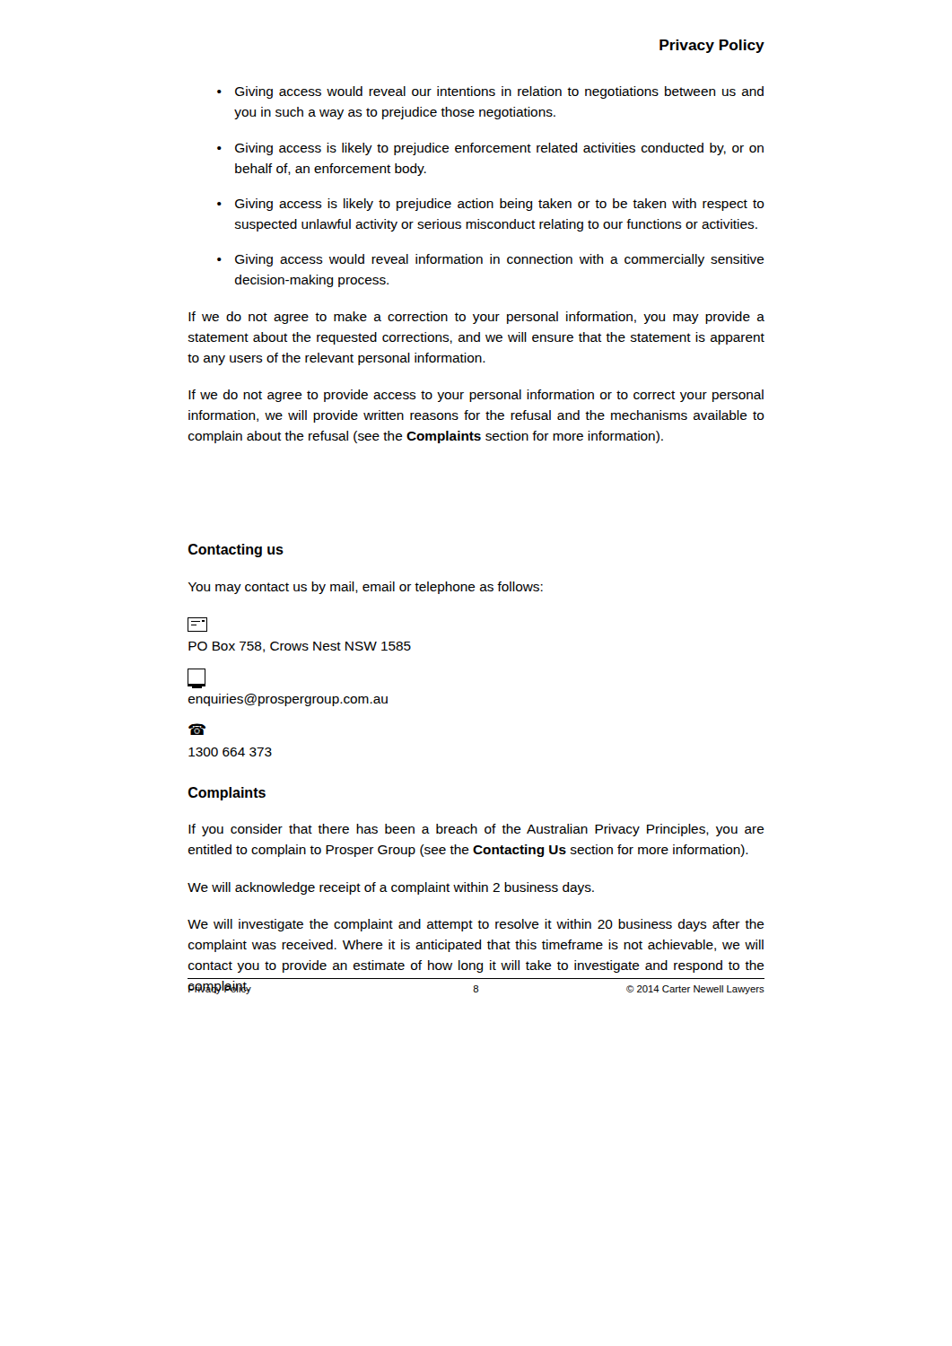Privacy Policy
Giving access would reveal our intentions in relation to negotiations between us and you in such a way as to prejudice those negotiations.
Giving access is likely to prejudice enforcement related activities conducted by, or on behalf of, an enforcement body.
Giving access is likely to prejudice action being taken or to be taken with respect to suspected unlawful activity or serious misconduct relating to our functions or activities.
Giving access would reveal information in connection with a commercially sensitive decision-making process.
If we do not agree to make a correction to your personal information, you may provide a statement about the requested corrections, and we will ensure that the statement is apparent to any users of the relevant personal information.
If we do not agree to provide access to your personal information or to correct your personal information, we will provide written reasons for the refusal and the mechanisms available to complain about the refusal (see the Complaints section for more information).
Contacting us
You may contact us by mail, email or telephone as follows:
PO Box 758, Crows Nest NSW 1585
enquiries@prospergroup.com.au
☎
1300 664 373
Complaints
If you consider that there has been a breach of the Australian Privacy Principles, you are entitled to complain to Prosper Group (see the Contacting Us section for more information).
We will acknowledge receipt of a complaint within 2 business days.
We will investigate the complaint and attempt to resolve it within 20 business days after the complaint was received. Where it is anticipated that this timeframe is not achievable, we will contact you to provide an estimate of how long it will take to investigate and respond to the complaint.
Privacy Policy
8
© 2014 Carter Newell Lawyers